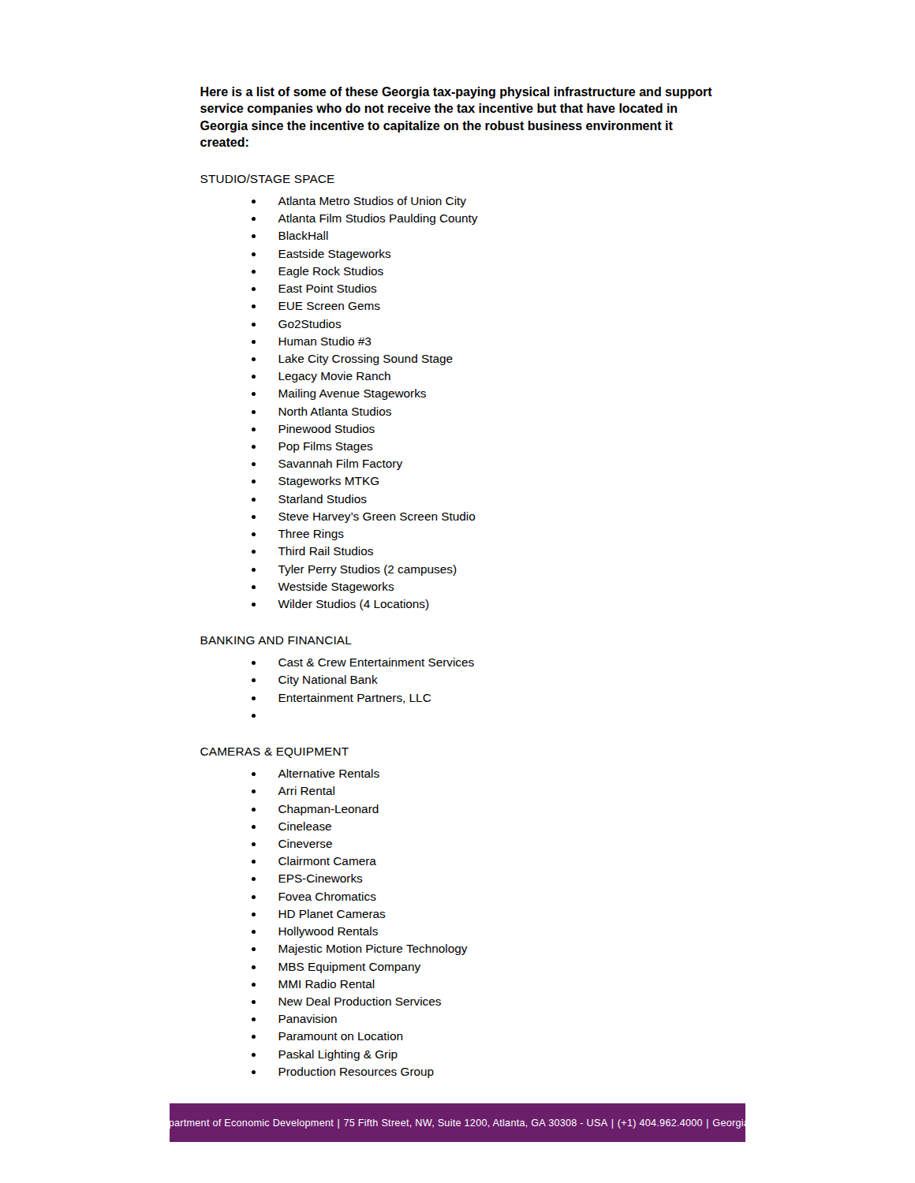Here is a list of some of these Georgia tax-paying physical infrastructure and support service companies who do not receive the tax incentive but that have located in Georgia since the incentive to capitalize on the robust business environment it created:
STUDIO/STAGE SPACE
Atlanta Metro Studios of Union City
Atlanta Film Studios Paulding County
BlackHall
Eastside Stageworks
Eagle Rock Studios
East Point Studios
EUE Screen Gems
Go2Studios
Human Studio #3
Lake City Crossing Sound Stage
Legacy Movie Ranch
Mailing Avenue Stageworks
North Atlanta Studios
Pinewood Studios
Pop Films Stages
Savannah Film Factory
Stageworks MTKG
Starland Studios
Steve Harvey’s Green Screen Studio
Three Rings
Third Rail Studios
Tyler Perry Studios (2 campuses)
Westside Stageworks
Wilder Studios (4 Locations)
BANKING AND FINANCIAL
Cast & Crew Entertainment Services
City National Bank
Entertainment Partners, LLC
CAMERAS & EQUIPMENT
Alternative Rentals
Arri Rental
Chapman-Leonard
Cinelease
Cineverse
Clairmont Camera
EPS-Cineworks
Fovea Chromatics
HD Planet Cameras
Hollywood Rentals
Majestic Motion Picture Technology
MBS Equipment Company
MMI Radio Rental
New Deal Production Services
Panavision
Paramount on Location
Paskal Lighting & Grip
Production Resources Group
Georgia Department of Economic Development|75 Fifth Street, NW, Suite 1200, Atlanta, GA 30308 - USA|(+1) 404.962.4000|Georgia.org/FMDE